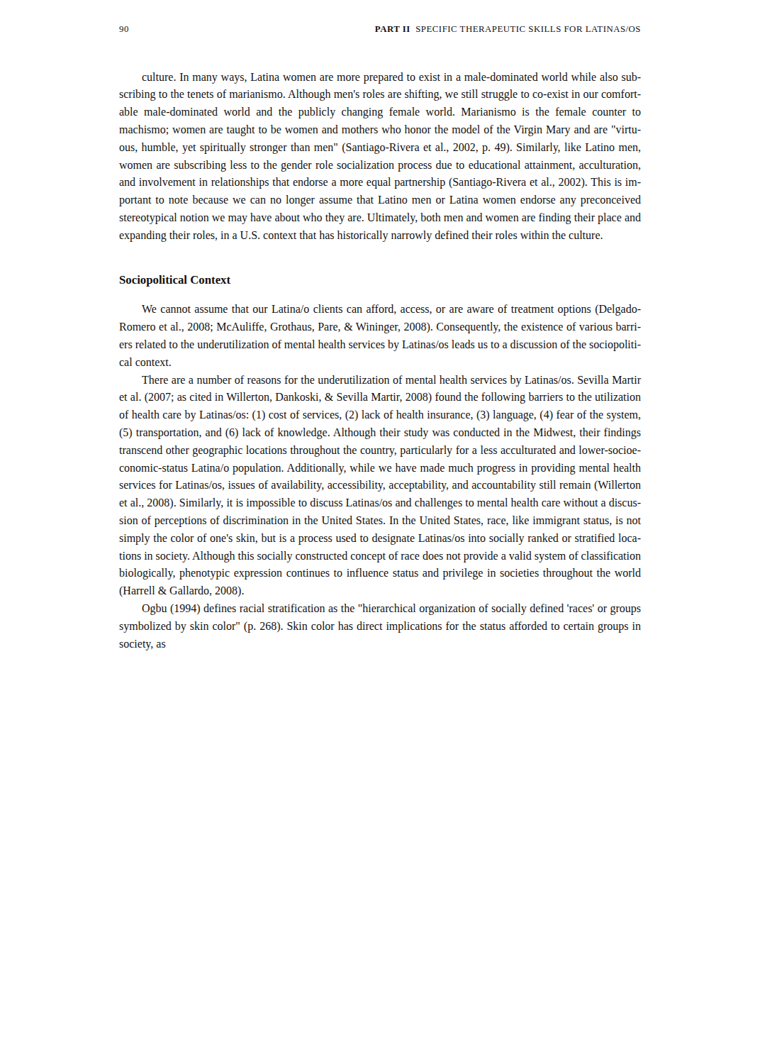90 PART II Specific Therapeutic Skills for Latinas/os
culture. In many ways, Latina women are more prepared to exist in a male-dominated world while also subscribing to the tenets of marianismo. Although men's roles are shifting, we still struggle to co-exist in our comfortable male-dominated world and the publicly changing female world. Marianismo is the female counter to machismo; women are taught to be women and mothers who honor the model of the Virgin Mary and are "virtuous, humble, yet spiritually stronger than men" (Santiago-Rivera et al., 2002, p. 49). Similarly, like Latino men, women are subscribing less to the gender role socialization process due to educational attainment, acculturation, and involvement in relationships that endorse a more equal partnership (Santiago-Rivera et al., 2002). This is important to note because we can no longer assume that Latino men or Latina women endorse any preconceived stereotypical notion we may have about who they are. Ultimately, both men and women are finding their place and expanding their roles, in a U.S. context that has historically narrowly defined their roles within the culture.
Sociopolitical Context
We cannot assume that our Latina/o clients can afford, access, or are aware of treatment options (Delgado-Romero et al., 2008; McAuliffe, Grothaus, Pare, & Wininger, 2008). Consequently, the existence of various barriers related to the underutilization of mental health services by Latinas/os leads us to a discussion of the sociopolitical context.
There are a number of reasons for the underutilization of mental health services by Latinas/os. Sevilla Martir et al. (2007; as cited in Willerton, Dankoski, & Sevilla Martir, 2008) found the following barriers to the utilization of health care by Latinas/os: (1) cost of services, (2) lack of health insurance, (3) language, (4) fear of the system, (5) transportation, and (6) lack of knowledge. Although their study was conducted in the Midwest, their findings transcend other geographic locations throughout the country, particularly for a less acculturated and lower-socioeconomic-status Latina/o population. Additionally, while we have made much progress in providing mental health services for Latinas/os, issues of availability, accessibility, acceptability, and accountability still remain (Willerton et al., 2008). Similarly, it is impossible to discuss Latinas/os and challenges to mental health care without a discussion of perceptions of discrimination in the United States. In the United States, race, like immigrant status, is not simply the color of one's skin, but is a process used to designate Latinas/os into socially ranked or stratified locations in society. Although this socially constructed concept of race does not provide a valid system of classification biologically, phenotypic expression continues to influence status and privilege in societies throughout the world (Harrell & Gallardo, 2008).
Ogbu (1994) defines racial stratification as the "hierarchical organization of socially defined 'races' or groups symbolized by skin color" (p. 268). Skin color has direct implications for the status afforded to certain groups in society, as